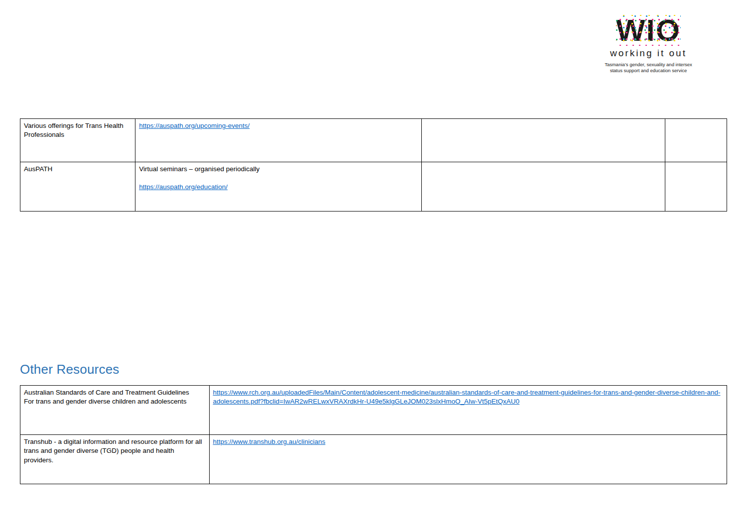WIO
working it out
Tasmania’s gender, sexuality and intersex
status support and education service
| Various offerings for Trans Health Professionals | https://auspath.org/upcoming-events/ | | |
| AusPATH | Virtual seminars – organised periodically https://auspath.org/education/ | | |
Other Resources
| Australian Standards of Care and Treatment Guidelines For trans and gender diverse children and adolescents | https://www.rch.org.au/uploadedFiles/Main/Content/adolescent-medicine/australian-standards-of-care-and-treatment-guidelines-for-trans-and-gender-diverse-children-and-adolescents.pdf?fbclid=IwAR2wRELwxVRAXrdkHr-U49e5klgGLeJOM023slxHmoO_AIw-Vt5pEtQxAU0 |
| Transhub - a digital information and resource platform for all trans and gender diverse (TGD) people and health providers. | https://www.transhub.org.au/clinicians |